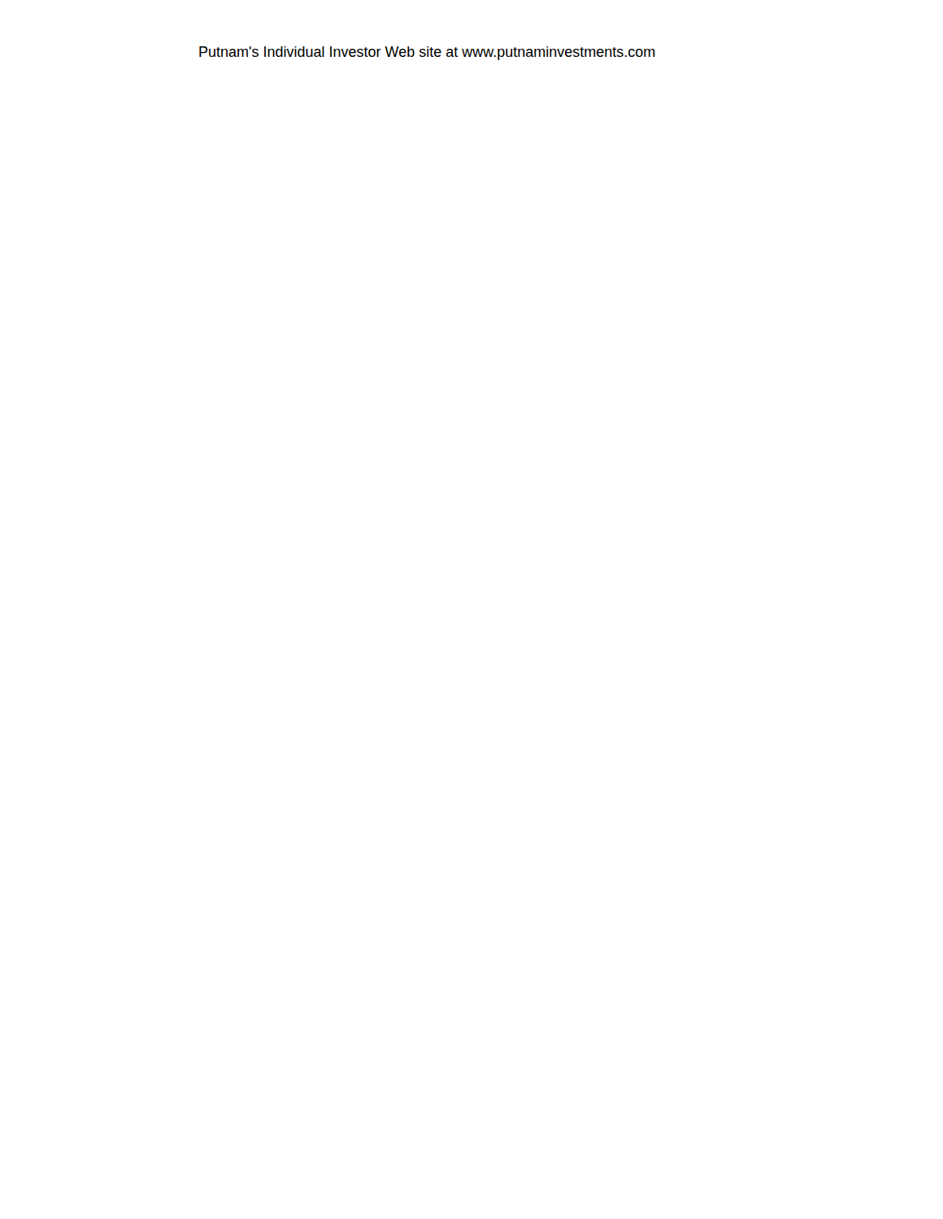Putnam's Individual Investor Web site at www.putnaminvestments.com